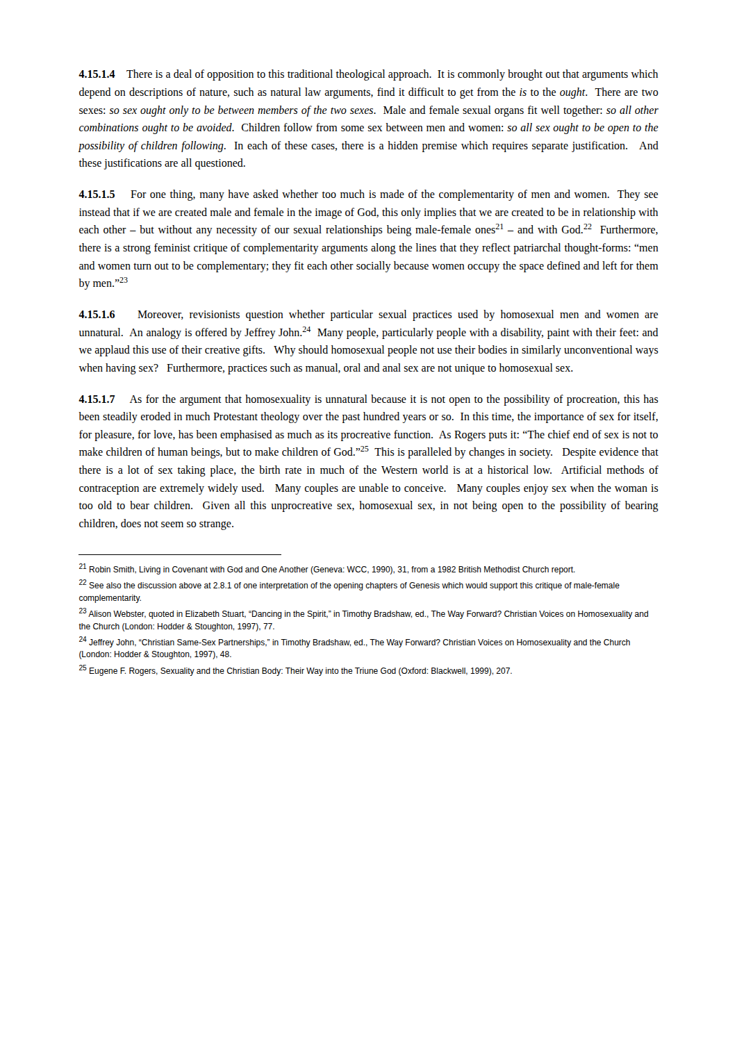4.15.1.4 There is a deal of opposition to this traditional theological approach. It is commonly brought out that arguments which depend on descriptions of nature, such as natural law arguments, find it difficult to get from the is to the ought. There are two sexes: so sex ought only to be between members of the two sexes. Male and female sexual organs fit well together: so all other combinations ought to be avoided. Children follow from some sex between men and women: so all sex ought to be open to the possibility of children following. In each of these cases, there is a hidden premise which requires separate justification. And these justifications are all questioned.
4.15.1.5 For one thing, many have asked whether too much is made of the complementarity of men and women. They see instead that if we are created male and female in the image of God, this only implies that we are created to be in relationship with each other – but without any necessity of our sexual relationships being male-female ones21 – and with God.22 Furthermore, there is a strong feminist critique of complementarity arguments along the lines that they reflect patriarchal thought-forms: “men and women turn out to be complementary; they fit each other socially because women occupy the space defined and left for them by men.”23
4.15.1.6 Moreover, revisionists question whether particular sexual practices used by homosexual men and women are unnatural. An analogy is offered by Jeffrey John.24 Many people, particularly people with a disability, paint with their feet: and we applaud this use of their creative gifts. Why should homosexual people not use their bodies in similarly unconventional ways when having sex? Furthermore, practices such as manual, oral and anal sex are not unique to homosexual sex.
4.15.1.7 As for the argument that homosexuality is unnatural because it is not open to the possibility of procreation, this has been steadily eroded in much Protestant theology over the past hundred years or so. In this time, the importance of sex for itself, for pleasure, for love, has been emphasised as much as its procreative function. As Rogers puts it: “The chief end of sex is not to make children of human beings, but to make children of God.”25 This is paralleled by changes in society. Despite evidence that there is a lot of sex taking place, the birth rate in much of the Western world is at a historical low. Artificial methods of contraception are extremely widely used. Many couples are unable to conceive. Many couples enjoy sex when the woman is too old to bear children. Given all this unprocreative sex, homosexual sex, in not being open to the possibility of bearing children, does not seem so strange.
21 Robin Smith, Living in Covenant with God and One Another (Geneva: WCC, 1990), 31, from a 1982 British Methodist Church report.
22 See also the discussion above at 2.8.1 of one interpretation of the opening chapters of Genesis which would support this critique of male-female complementarity.
23 Alison Webster, quoted in Elizabeth Stuart, “Dancing in the Spirit,” in Timothy Bradshaw, ed., The Way Forward? Christian Voices on Homosexuality and the Church (London: Hodder & Stoughton, 1997), 77.
24 Jeffrey John, “Christian Same-Sex Partnerships,” in Timothy Bradshaw, ed., The Way Forward? Christian Voices on Homosexuality and the Church (London: Hodder & Stoughton, 1997), 48.
25 Eugene F. Rogers, Sexuality and the Christian Body: Their Way into the Triune God (Oxford: Blackwell, 1999), 207.